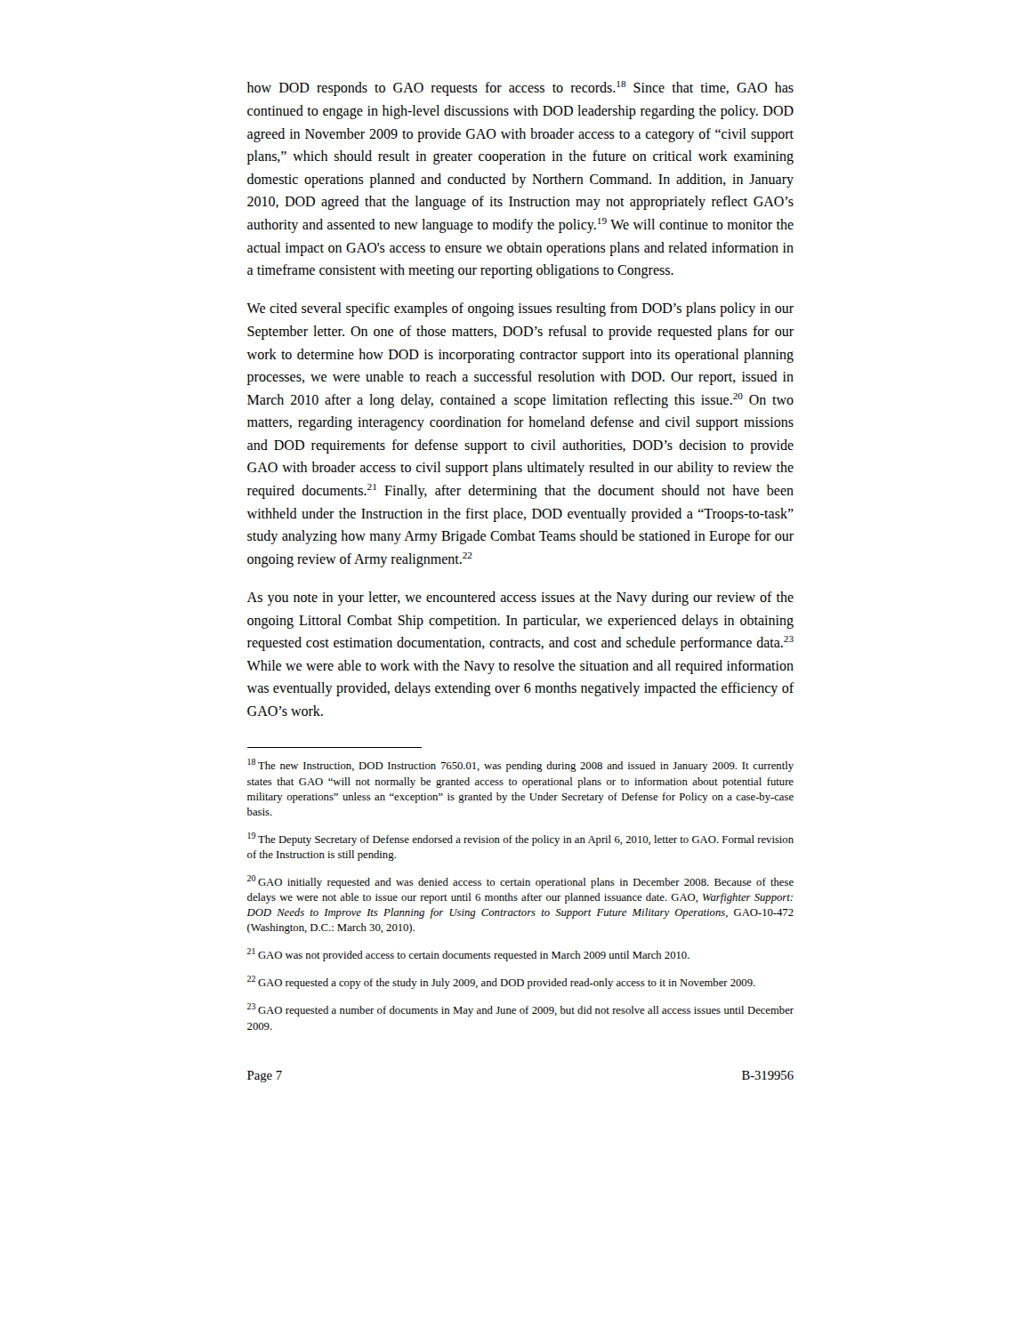how DOD responds to GAO requests for access to records.18 Since that time, GAO has continued to engage in high-level discussions with DOD leadership regarding the policy. DOD agreed in November 2009 to provide GAO with broader access to a category of “civil support plans,” which should result in greater cooperation in the future on critical work examining domestic operations planned and conducted by Northern Command. In addition, in January 2010, DOD agreed that the language of its Instruction may not appropriately reflect GAO’s authority and assented to new language to modify the policy.19 We will continue to monitor the actual impact on GAO's access to ensure we obtain operations plans and related information in a timeframe consistent with meeting our reporting obligations to Congress.
We cited several specific examples of ongoing issues resulting from DOD’s plans policy in our September letter. On one of those matters, DOD’s refusal to provide requested plans for our work to determine how DOD is incorporating contractor support into its operational planning processes, we were unable to reach a successful resolution with DOD. Our report, issued in March 2010 after a long delay, contained a scope limitation reflecting this issue.20 On two matters, regarding interagency coordination for homeland defense and civil support missions and DOD requirements for defense support to civil authorities, DOD’s decision to provide GAO with broader access to civil support plans ultimately resulted in our ability to review the required documents.21 Finally, after determining that the document should not have been withheld under the Instruction in the first place, DOD eventually provided a “Troops-to-task” study analyzing how many Army Brigade Combat Teams should be stationed in Europe for our ongoing review of Army realignment.22
As you note in your letter, we encountered access issues at the Navy during our review of the ongoing Littoral Combat Ship competition. In particular, we experienced delays in obtaining requested cost estimation documentation, contracts, and cost and schedule performance data.23 While we were able to work with the Navy to resolve the situation and all required information was eventually provided, delays extending over 6 months negatively impacted the efficiency of GAO’s work.
18 The new Instruction, DOD Instruction 7650.01, was pending during 2008 and issued in January 2009. It currently states that GAO “will not normally be granted access to operational plans or to information about potential future military operations” unless an “exception” is granted by the Under Secretary of Defense for Policy on a case-by-case basis.
19 The Deputy Secretary of Defense endorsed a revision of the policy in an April 6, 2010, letter to GAO. Formal revision of the Instruction is still pending.
20 GAO initially requested and was denied access to certain operational plans in December 2008. Because of these delays we were not able to issue our report until 6 months after our planned issuance date. GAO, Warfighter Support: DOD Needs to Improve Its Planning for Using Contractors to Support Future Military Operations, GAO-10-472 (Washington, D.C.: March 30, 2010).
21 GAO was not provided access to certain documents requested in March 2009 until March 2010.
22 GAO requested a copy of the study in July 2009, and DOD provided read-only access to it in November 2009.
23 GAO requested a number of documents in May and June of 2009, but did not resolve all access issues until December 2009.
Page 7 B-319956